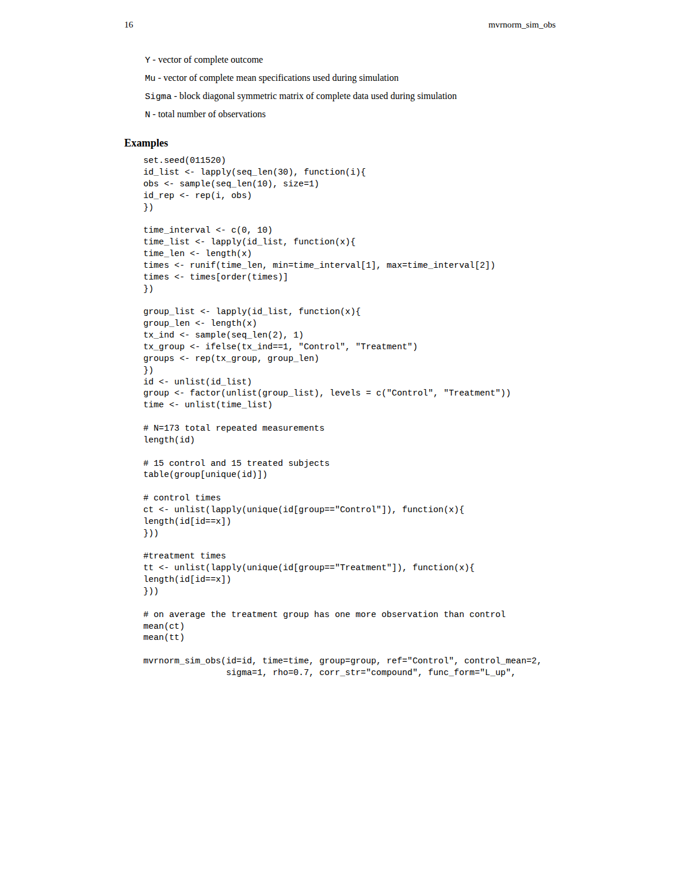16 mvrnorm_sim_obs
Y
- vector of complete outcome
Mu
- vector of complete mean specifications used during simulation
Sigma
- block diagonal symmetric matrix of complete data used during simulation
N
- total number of observations
Examples
set.seed(011520)
id_list <- lapply(seq_len(30), function(i){
obs <- sample(seq_len(10), size=1)
id_rep <- rep(i, obs)
})

time_interval <- c(0, 10)
time_list <- lapply(id_list, function(x){
time_len <- length(x)
times <- runif(time_len, min=time_interval[1], max=time_interval[2])
times <- times[order(times)]
})

group_list <- lapply(id_list, function(x){
group_len <- length(x)
tx_ind <- sample(seq_len(2), 1)
tx_group <- ifelse(tx_ind==1, "Control", "Treatment")
groups <- rep(tx_group, group_len)
})
id <- unlist(id_list)
group <- factor(unlist(group_list), levels = c("Control", "Treatment"))
time <- unlist(time_list)

# N=173 total repeated measurements
length(id)

# 15 control and 15 treated subjects
table(group[unique(id)])

# control times
ct <- unlist(lapply(unique(id[group=="Control"]), function(x){
length(id[id==x])
}))

#treatment times
tt <- unlist(lapply(unique(id[group=="Treatment"]), function(x){
length(id[id==x])
}))

# on average the treatment group has one more observation than control
mean(ct)
mean(tt)

mvrnorm_sim_obs(id=id, time=time, group=group, ref="Control", control_mean=2,
                sigma=1, rho=0.7, corr_str="compound", func_form="L_up",